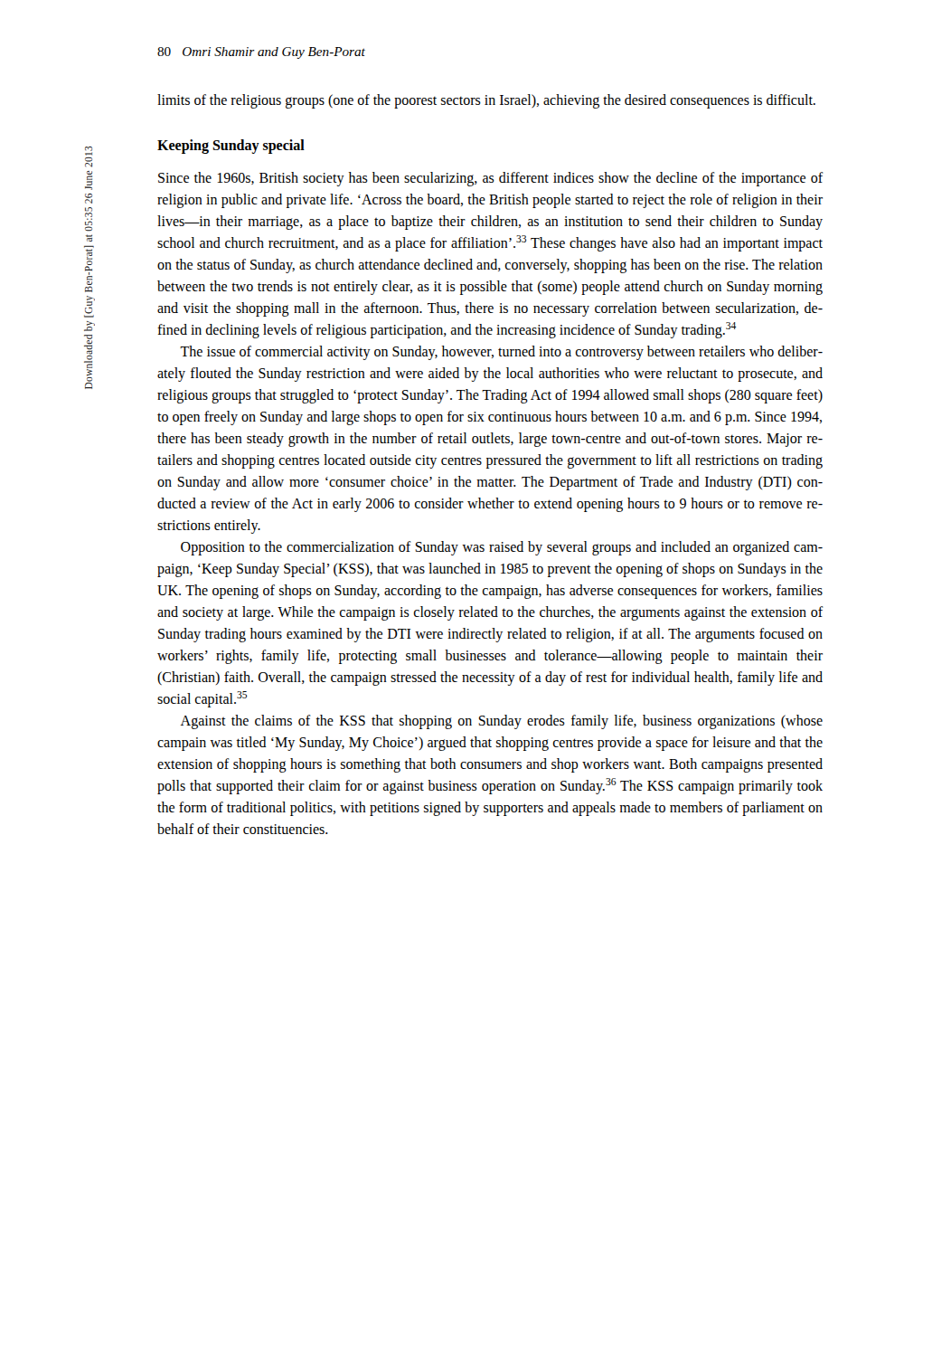Downloaded by [Guy Ben-Porat] at 05:35 26 June 2013
80 Omri Shamir and Guy Ben-Porat
limits of the religious groups (one of the poorest sectors in Israel), achieving the desired consequences is difficult.
Keeping Sunday special
Since the 1960s, British society has been secularizing, as different indices show the decline of the importance of religion in public and private life. ‘Across the board, the British people started to reject the role of religion in their lives—in their marriage, as a place to baptize their children, as an institution to send their children to Sunday school and church recruitment, and as a place for affiliation’.33 These changes have also had an important impact on the status of Sunday, as church attendance declined and, conversely, shopping has been on the rise. The relation between the two trends is not entirely clear, as it is possible that (some) people attend church on Sunday morning and visit the shopping mall in the afternoon. Thus, there is no necessary correlation between secularization, defined in declining levels of religious participation, and the increasing incidence of Sunday trading.34
The issue of commercial activity on Sunday, however, turned into a controversy between retailers who deliberately flouted the Sunday restriction and were aided by the local authorities who were reluctant to prosecute, and religious groups that struggled to ‘protect Sunday’. The Trading Act of 1994 allowed small shops (280 square feet) to open freely on Sunday and large shops to open for six continuous hours between 10 a.m. and 6 p.m. Since 1994, there has been steady growth in the number of retail outlets, large town-centre and out-of-town stores. Major retailers and shopping centres located outside city centres pressured the government to lift all restrictions on trading on Sunday and allow more ‘consumer choice’ in the matter. The Department of Trade and Industry (DTI) conducted a review of the Act in early 2006 to consider whether to extend opening hours to 9 hours or to remove restrictions entirely.
Opposition to the commercialization of Sunday was raised by several groups and included an organized campaign, ‘Keep Sunday Special’ (KSS), that was launched in 1985 to prevent the opening of shops on Sundays in the UK. The opening of shops on Sunday, according to the campaign, has adverse consequences for workers, families and society at large. While the campaign is closely related to the churches, the arguments against the extension of Sunday trading hours examined by the DTI were indirectly related to religion, if at all. The arguments focused on workers’ rights, family life, protecting small businesses and tolerance—allowing people to maintain their (Christian) faith. Overall, the campaign stressed the necessity of a day of rest for individual health, family life and social capital.35
Against the claims of the KSS that shopping on Sunday erodes family life, business organizations (whose campain was titled ‘My Sunday, My Choice’) argued that shopping centres provide a space for leisure and that the extension of shopping hours is something that both consumers and shop workers want. Both campaigns presented polls that supported their claim for or against business operation on Sunday.36 The KSS campaign primarily took the form of traditional politics, with petitions signed by supporters and appeals made to members of parliament on behalf of their constituencies.